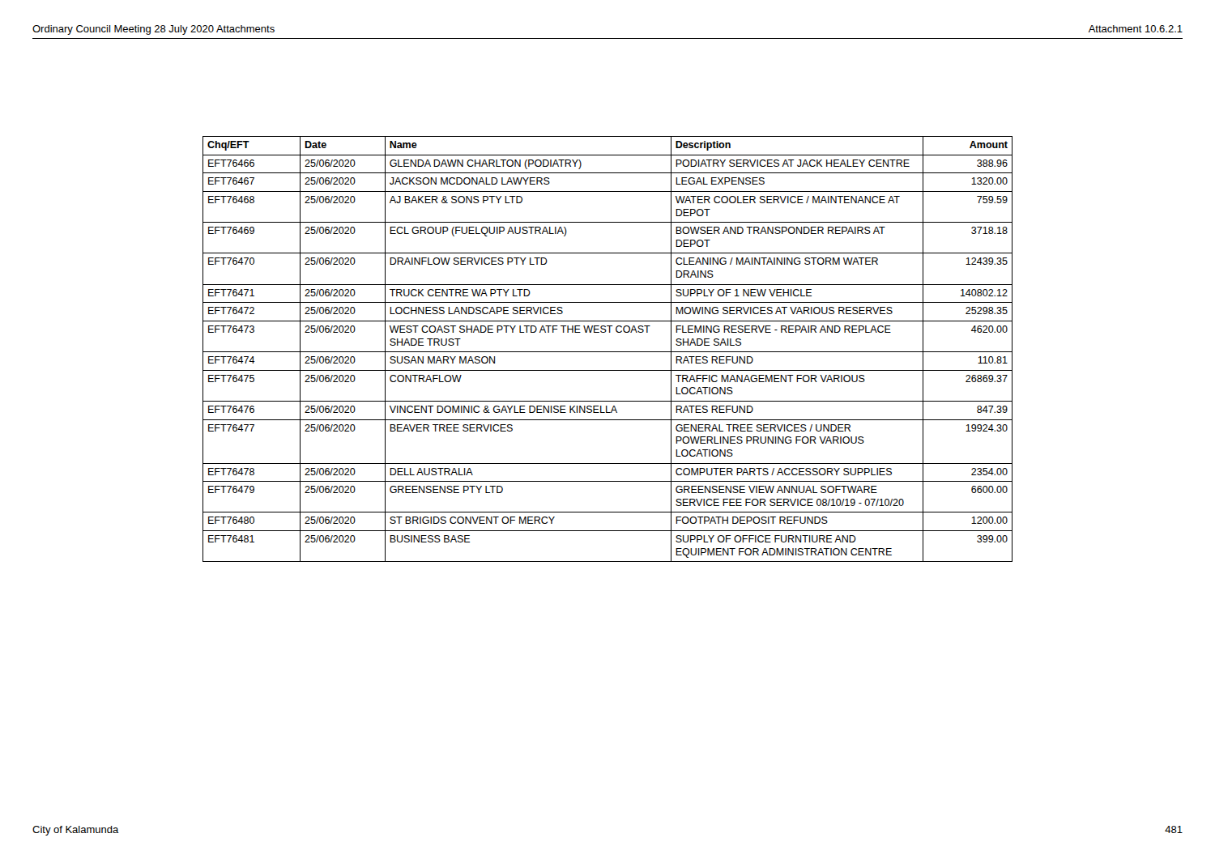Ordinary Council Meeting 28 July 2020 Attachments
Attachment 10.6.2.1
| Chq/EFT | Date | Name | Description | Amount |
| --- | --- | --- | --- | --- |
| EFT76466 | 25/06/2020 | GLENDA DAWN CHARLTON (PODIATRY) | PODIATRY SERVICES AT JACK HEALEY CENTRE | 388.96 |
| EFT76467 | 25/06/2020 | JACKSON MCDONALD LAWYERS | LEGAL EXPENSES | 1320.00 |
| EFT76468 | 25/06/2020 | AJ BAKER & SONS PTY LTD | WATER COOLER SERVICE / MAINTENANCE AT DEPOT | 759.59 |
| EFT76469 | 25/06/2020 | ECL GROUP (FUELQUIP AUSTRALIA) | BOWSER AND TRANSPONDER REPAIRS AT DEPOT | 3718.18 |
| EFT76470 | 25/06/2020 | DRAINFLOW SERVICES PTY LTD | CLEANING / MAINTAINING STORM WATER DRAINS | 12439.35 |
| EFT76471 | 25/06/2020 | TRUCK CENTRE WA PTY LTD | SUPPLY OF 1 NEW VEHICLE | 140802.12 |
| EFT76472 | 25/06/2020 | LOCHNESS LANDSCAPE SERVICES | MOWING SERVICES AT VARIOUS RESERVES | 25298.35 |
| EFT76473 | 25/06/2020 | WEST COAST SHADE PTY LTD ATF THE WEST COAST SHADE TRUST | FLEMING RESERVE - REPAIR AND REPLACE SHADE SAILS | 4620.00 |
| EFT76474 | 25/06/2020 | SUSAN MARY MASON | RATES REFUND | 110.81 |
| EFT76475 | 25/06/2020 | CONTRAFLOW | TRAFFIC MANAGEMENT FOR VARIOUS LOCATIONS | 26869.37 |
| EFT76476 | 25/06/2020 | VINCENT DOMINIC & GAYLE DENISE KINSELLA | RATES REFUND | 847.39 |
| EFT76477 | 25/06/2020 | BEAVER TREE SERVICES | GENERAL TREE SERVICES / UNDER POWERLINES PRUNING FOR VARIOUS LOCATIONS | 19924.30 |
| EFT76478 | 25/06/2020 | DELL AUSTRALIA | COMPUTER PARTS / ACCESSORY SUPPLIES | 2354.00 |
| EFT76479 | 25/06/2020 | GREENSENSE PTY LTD | GREENSENSE VIEW ANNUAL SOFTWARE SERVICE FEE FOR SERVICE 08/10/19 - 07/10/20 | 6600.00 |
| EFT76480 | 25/06/2020 | ST BRIGIDS CONVENT OF MERCY | FOOTPATH DEPOSIT REFUNDS | 1200.00 |
| EFT76481 | 25/06/2020 | BUSINESS BASE | SUPPLY OF OFFICE FURNTIURE AND EQUIPMENT FOR ADMINISTRATION CENTRE | 399.00 |
City of Kalamunda
481